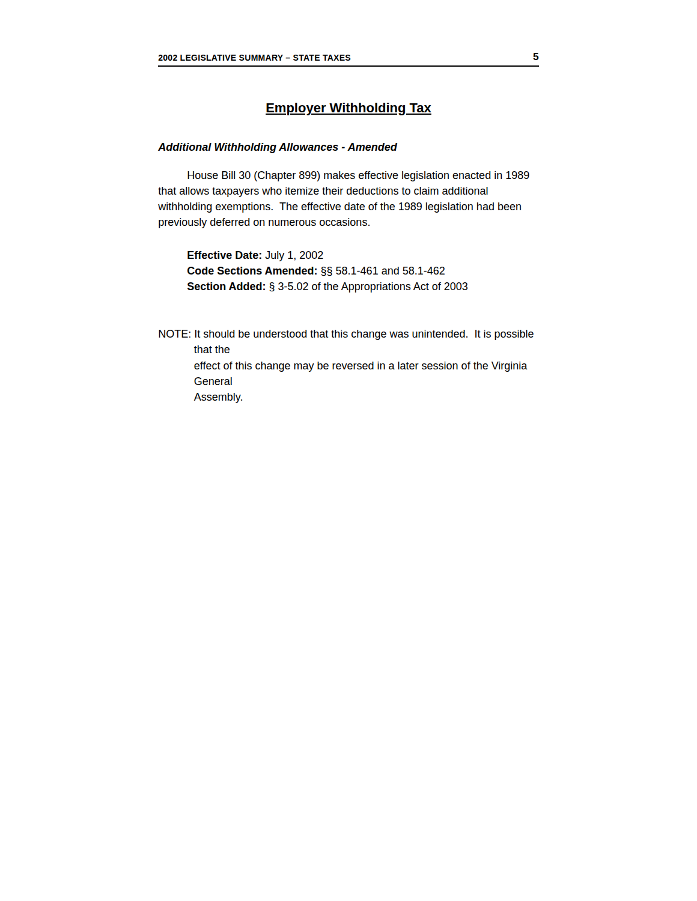2002 Legislative Summary – State Taxes 5
Employer Withholding Tax
Additional Withholding Allowances - Amended
House Bill 30 (Chapter 899) makes effective legislation enacted in 1989 that allows taxpayers who itemize their deductions to claim additional withholding exemptions. The effective date of the 1989 legislation had been previously deferred on numerous occasions.
Effective Date: July 1, 2002
Code Sections Amended: §§ 58.1-461 and 58.1-462
Section Added: § 3-5.02 of the Appropriations Act of 2003
NOTE: It should be understood that this change was unintended. It is possible that the effect of this change may be reversed in a later session of the Virginia General Assembly.